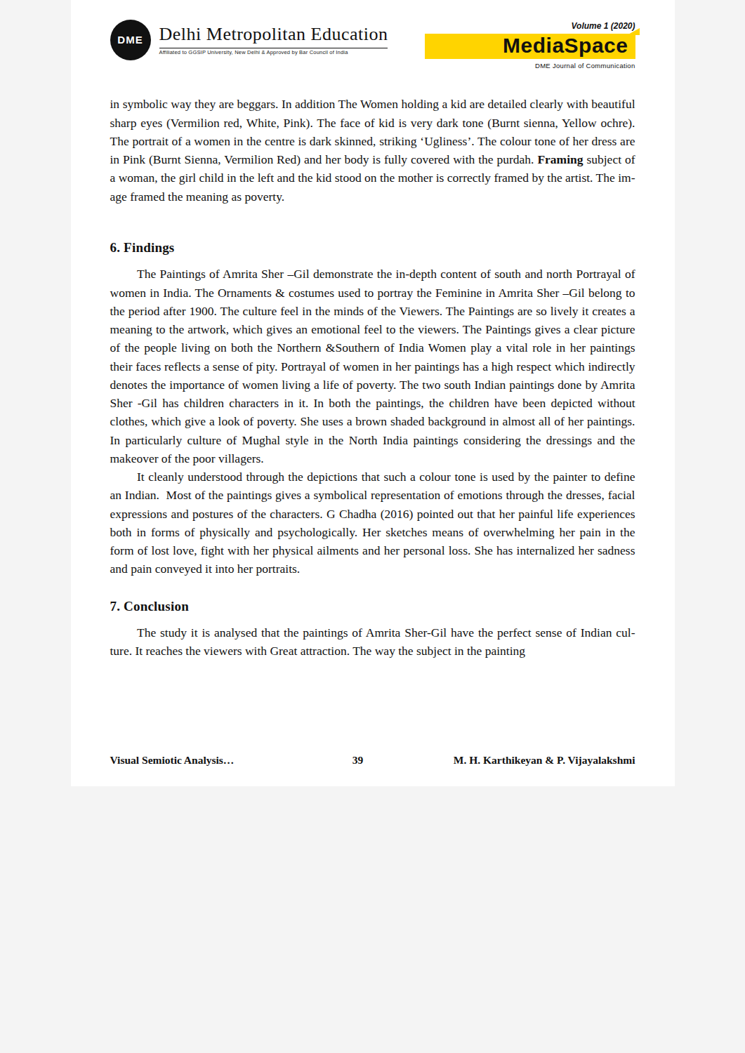DME
Delhi Metropolitan Education
Affiliated to GGSIP University, New Delhi & Approved by Bar Council of India
Volume 1 (2020)
MediaSpace
DME Journal of Communication
in symbolic way they are beggars. In addition The Women holding a kid are detailed clearly with beautiful sharp eyes (Vermilion red, White, Pink). The face of kid is very dark tone (Burnt sienna, Yellow ochre). The portrait of a women in the centre is dark skinned, striking ‘Ugliness’. The colour tone of her dress are in Pink (Burnt Sienna, Vermilion Red) and her body is fully covered with the purdah. Framing subject of a woman, the girl child in the left and the kid stood on the mother is correctly framed by the artist. The image framed the meaning as poverty.
6. Findings
The Paintings of Amrita Sher –Gil demonstrate the in-depth content of south and north Portrayal of women in India. The Ornaments & costumes used to portray the Feminine in Amrita Sher –Gil belong to the period after 1900. The culture feel in the minds of the Viewers. The Paintings are so lively it creates a meaning to the artwork, which gives an emotional feel to the viewers. The Paintings gives a clear picture of the people living on both the Northern &Southern of India Women play a vital role in her paintings their faces reflects a sense of pity. Portrayal of women in her paintings has a high respect which indirectly denotes the importance of women living a life of poverty. The two south Indian paintings done by Amrita Sher -Gil has children characters in it. In both the paintings, the children have been depicted without clothes, which give a look of poverty. She uses a brown shaded background in almost all of her paintings. In particularly culture of Mughal style in the North India paintings considering the dressings and the makeover of the poor villagers.
It cleanly understood through the depictions that such a colour tone is used by the painter to define an Indian. Most of the paintings gives a symbolical representation of emotions through the dresses, facial expressions and postures of the characters. G Chadha (2016) pointed out that her painful life experiences both in forms of physically and psychologically. Her sketches means of overwhelming her pain in the form of lost love, fight with her physical ailments and her personal loss. She has internalized her sadness and pain conveyed it into her portraits.
7. Conclusion
The study it is analysed that the paintings of Amrita Sher-Gil have the perfect sense of Indian culture. It reaches the viewers with Great attraction. The way the subject in the painting
Visual Semiotic Analysis…
39
M. H. Karthikeyan & P. Vijayalakshmi